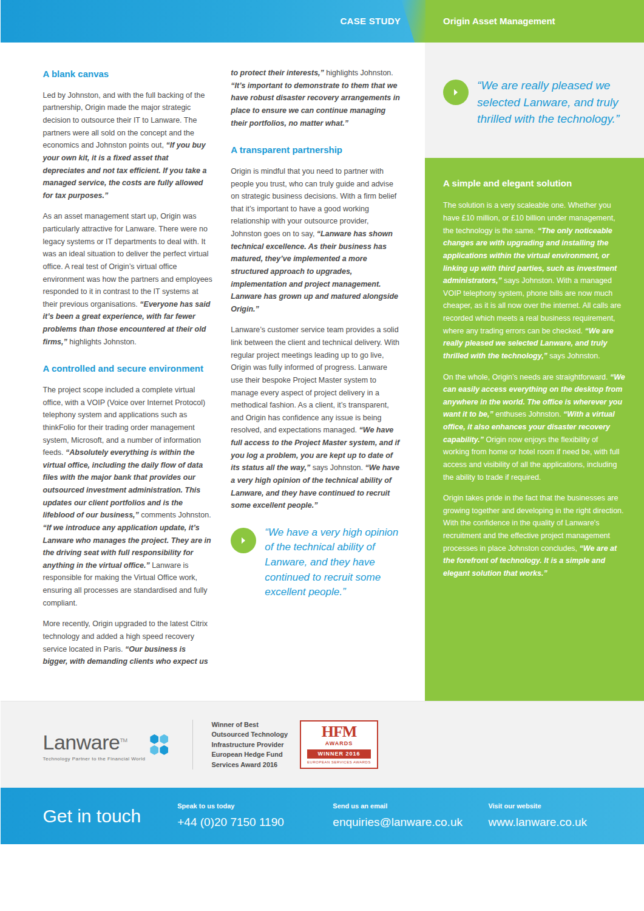CASE STUDY
Origin Asset Management
A blank canvas
Led by Johnston, and with the full backing of the partnership, Origin made the major strategic decision to outsource their IT to Lanware. The partners were all sold on the concept and the economics and Johnston points out, “If you buy your own kit, it is a fixed asset that depreciates and not tax efficient. If you take a managed service, the costs are fully allowed for tax purposes.”
As an asset management start up, Origin was particularly attractive for Lanware. There were no legacy systems or IT departments to deal with. It was an ideal situation to deliver the perfect virtual office. A real test of Origin’s virtual office environment was how the partners and employees responded to it in contrast to the IT systems at their previous organisations. “Everyone has said it’s been a great experience, with far fewer problems than those encountered at their old firms,” highlights Johnston.
A controlled and secure environment
The project scope included a complete virtual office, with a VOIP (Voice over Internet Protocol) telephony system and applications such as thinkFolio for their trading order management system, Microsoft, and a number of information feeds. “Absolutely everything is within the virtual office, including the daily flow of data files with the major bank that provides our outsourced investment administration. This updates our client portfolios and is the lifeblood of our business,” comments Johnston. “If we introduce any application update, it’s Lanware who manages the project. They are in the driving seat with full responsibility for anything in the virtual office.” Lanware is responsible for making the Virtual Office work, ensuring all processes are standardised and fully compliant.
More recently, Origin upgraded to the latest Citrix technology and added a high speed recovery service located in Paris. “Our business is bigger, with demanding clients who expect us
to protect their interests,” highlights Johnston. “It’s important to demonstrate to them that we have robust disaster recovery arrangements in place to ensure we can continue managing their portfolios, no matter what.”
A transparent partnership
Origin is mindful that you need to partner with people you trust, who can truly guide and advise on strategic business decisions. With a firm belief that it’s important to have a good working relationship with your outsource provider, Johnston goes on to say, “Lanware has shown technical excellence. As their business has matured, they’ve implemented a more structured approach to upgrades, implementation and project management. Lanware has grown up and matured alongside Origin.”
Lanware’s customer service team provides a solid link between the client and technical delivery. With regular project meetings leading up to go live, Origin was fully informed of progress. Lanware use their bespoke Project Master system to manage every aspect of project delivery in a methodical fashion. As a client, it’s transparent, and Origin has confidence any issue is being resolved, and expectations managed. “We have full access to the Project Master system, and if you log a problem, you are kept up to date of its status all the way,” says Johnston. “We have a very high opinion of the technical ability of Lanware, and they have continued to recruit some excellent people.”
“We have a very high opinion of the technical ability of Lanware, and they have continued to recruit some excellent people.”
“We are really pleased we selected Lanware, and truly thrilled with the technology.”
A simple and elegant solution
The solution is a very scaleable one. Whether you have £10 million, or £10 billion under management, the technology is the same. “The only noticeable changes are with upgrading and installing the applications within the virtual environment, or linking up with third parties, such as investment administrators,” says Johnston. With a managed VOIP telephony system, phone bills are now much cheaper, as it is all now over the internet. All calls are recorded which meets a real business requirement, where any trading errors can be checked. “We are really pleased we selected Lanware, and truly thrilled with the technology,” says Johnston.
On the whole, Origin’s needs are straightforward. “We can easily access everything on the desktop from anywhere in the world. The office is wherever you want it to be,” enthuses Johnston. “With a virtual office, it also enhances your disaster recovery capability.” Origin now enjoys the flexibility of working from home or hotel room if need be, with full access and visibility of all the applications, including the ability to trade if required.
Origin takes pride in the fact that the businesses are growing together and developing in the right direction. With the confidence in the quality of Lanware's recruitment and the effective project management processes in place Johnston concludes, “We are at the forefront of technology. It is a simple and elegant solution that works.”
LanwareTM
Technology Partner to the Financial World
Winner of Best
Outsourced Technology
Infrastructure Provider
European Hedge Fund
Services Award 2016
HFM
AWARDS
WINNER 2016
EUROPEAN SERVICES AWARDS
Get in touch
Speak to us today
+44 (0)20 7150 1190
Send us an email
enquiries@lanware.co.uk
Visit our website
www.lanware.co.uk